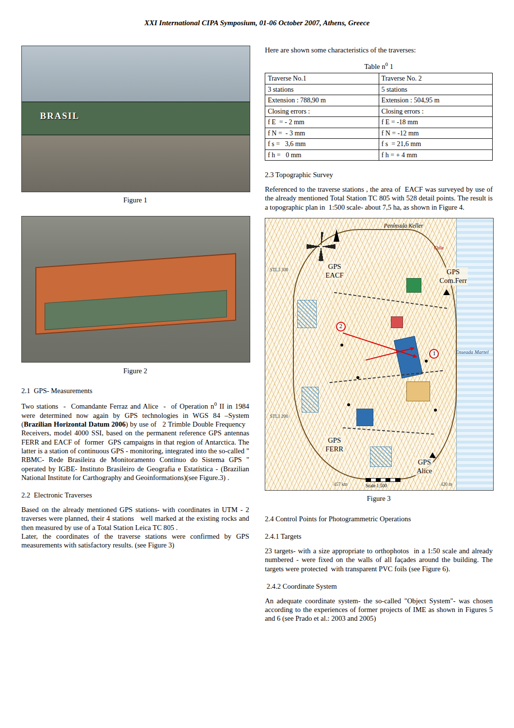XXI International CIPA Symposium, 01-06 October 2007, Athens, Greece
Figure 1
Figure 2
2.1 GPS- Measurements
Two stations - Comandante Ferraz and Alice - of Operation n0 II in 1984 were determined now again by GPS technologies in WGS 84 –System (Brazilian Horizontal Datum 2006) by use of 2 Trimble Double Frequency Receivers, model 4000 SSI, based on the permanent reference GPS antennas FERR and EACF of former GPS campaigns in that region of Antarctica. The latter is a station of continuous GPS - monitoring, integrated into the so-called " RBMC- Rede Brasileira de Monitoramento Contínuo do Sistema GPS " operated by IGBE- Instituto Brasileiro de Geografia e Estatística - (Brazilian National Institute for Carthography and Geoinformations)(see Figure.3) .
2.2 Electronic Traverses
Based on the already mentioned GPS stations- with coordinates in UTM - 2 traverses were planned, their 4 stations well marked at the existing rocks and then measured by use of a Total Station Leica TC 805 .
Later, the coordinates of the traverse stations were confirmed by GPS measurements with satisfactory results. (see Figure 3)
Here are shown some characteristics of the traverses:
Table n0 1
| Traverse No.1 | Traverse No. 2 |
| 3 stations | 5 stations |
| Extension : 788,90 m | Extension : 504,95 m |
| Closing errors : | Closing errors : |
| f E = - 2 mm | f E = -18 mm |
| f N = - 3 mm | f N = -12 mm |
| f s = 3,6 mm | f s = 21,6 mm |
| f h = 0 mm | f h = + 4 mm |
2.3 Topographic Survey
Referenced to the traverse stations , the area of EACF was surveyed by use of the already mentioned Total Station TC 805 with 528 detail points. The result is a topographic plan in 1:500 scale- about 7,5 ha, as shown in Figure 4.
1
2
Península Keller
Enseada Martel
Chile
GPS
EACF
GPS
Com.Ferr
GPS
FERR
GPS
Alice
STL3 300
STL3 200
457 km
420 m
Scale 1:500
Figure 3
2.4 Control Points for Photogrammetric Operations
2.4.1 Targets
23 targets- with a size appropriate to orthophotos in a 1:50 scale and already numbered - were fixed on the walls of all façades around the building. The targets were protected with transparent PVC foils (see Figure 6).
2.4.2 Coordinate System
An adequate coordinate system- the so-called "Object System"- was chosen according to the experiences of former projects of IME as shown in Figures 5 and 6 (see Prado et al.: 2003 and 2005)